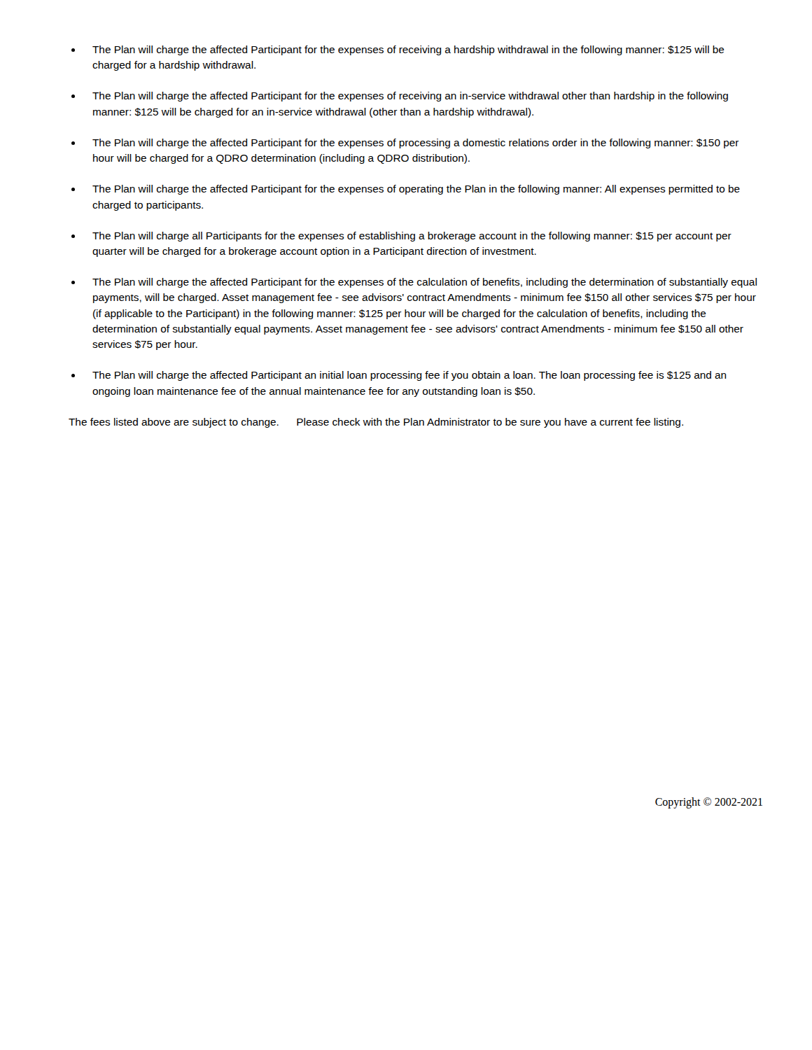The Plan will charge the affected Participant for the expenses of receiving a hardship withdrawal in the following manner: $125 will be charged for a hardship withdrawal.
The Plan will charge the affected Participant for the expenses of receiving an in-service withdrawal other than hardship in the following manner: $125 will be charged for an in-service withdrawal (other than a hardship withdrawal).
The Plan will charge the affected Participant for the expenses of processing a domestic relations order in the following manner: $150 per hour will be charged for a QDRO determination (including a QDRO distribution).
The Plan will charge the affected Participant for the expenses of operating the Plan in the following manner: All expenses permitted to be charged to participants.
The Plan will charge all Participants for the expenses of establishing a brokerage account in the following manner: $15 per account per quarter will be charged for a brokerage account option in a Participant direction of investment.
The Plan will charge the affected Participant for the expenses of the calculation of benefits, including the determination of substantially equal payments, will be charged. Asset management fee - see advisors' contract Amendments - minimum fee $150 all other services $75 per hour (if applicable to the Participant) in the following manner: $125 per hour will be charged for the calculation of benefits, including the determination of substantially equal payments. Asset management fee - see advisors' contract Amendments - minimum fee $150 all other services $75 per hour.
The Plan will charge the affected Participant an initial loan processing fee if you obtain a loan. The loan processing fee is $125 and an ongoing loan maintenance fee of the annual maintenance fee for any outstanding loan is $50.
The fees listed above are subject to change. Please check with the Plan Administrator to be sure you have a current fee listing.
Copyright © 2002-2021